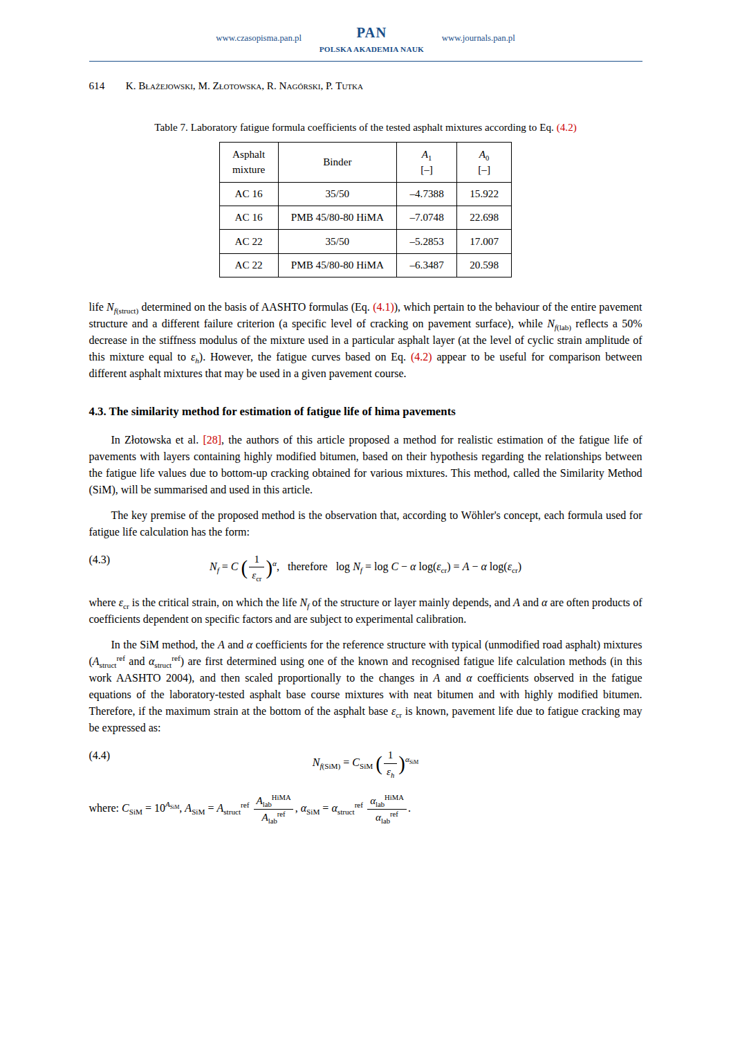www.czasopisma.pan.pl PANPOLSKA AKADEMIA NAUK www.journals.pan.pl
614 K. Błażejowski, M. Złotowska, R. Nagórski, P. Tutka
Table 7. Laboratory fatigue formula coefficients of the tested asphalt mixtures according to Eq. (4.2)
| Asphalt mixture | Binder | A 1 [–] | A 0 [–] |
| --- | --- | --- | --- |
| AC 16 | 35/50 | –4.7388 | 15.922 |
| AC 16 | PMB 45/80-80 HiMA | –7.0748 | 22.698 |
| AC 22 | 35/50 | –5.2853 | 17.007 |
| AC 22 | PMB 45/80-80 HiMA | –6.3487 | 20.598 |
life Nf(struct) determined on the basis of AASHTO formulas (Eq. (4.1)), which pertain to the behaviour of the entire pavement structure and a different failure criterion (a specific level of cracking on pavement surface), while Nf(lab) reflects a 50% decrease in the stiffness modulus of the mixture used in a particular asphalt layer (at the level of cyclic strain amplitude of this mixture equal to εh). However, the fatigue curves based on Eq. (4.2) appear to be useful for comparison between different asphalt mixtures that may be used in a given pavement course.
4.3. The similarity method for estimation of fatigue life of hima pavements
In Złotowska et al. [28], the authors of this article proposed a method for realistic estimation of the fatigue life of pavements with layers containing highly modified bitumen, based on their hypothesis regarding the relationships between the fatigue life values due to bottom-up cracking obtained for various mixtures. This method, called the Similarity Method (SiM), will be summarised and used in this article.
The key premise of the proposed method is the observation that, according to Wöhler's concept, each formula used for fatigue life calculation has the form:
(4.3) Nf = C (1 εcr)α, therefore log Nf = log C − α log(εcr) = A − α log(εcr)
where εcr is the critical strain, on which the life Nf of the structure or layer mainly depends, and A and α are often products of coefficients dependent on specific factors and are subject to experimental calibration.
In the SiM method, the A and α coefficients for the reference structure with typical (unmodified road asphalt) mixtures (Astructref and αstructref) are first determined using one of the known and recognised fatigue life calculation methods (in this work AASHTO 2004), and then scaled proportionally to the changes in A and α coefficients observed in the fatigue equations of the laboratory-tested asphalt base course mixtures with neat bitumen and with highly modified bitumen. Therefore, if the maximum strain at the bottom of the asphalt base εcr is known, pavement life due to fatigue cracking may be expressed as:
(4.4) Nf(SiM) = CSiM (1 εh)αSiM
where: CSiM = 10ASiM, ASiM = Astructref AlabHiMA Alabref, αSiM = αstructref αlabHiMA αlabref.